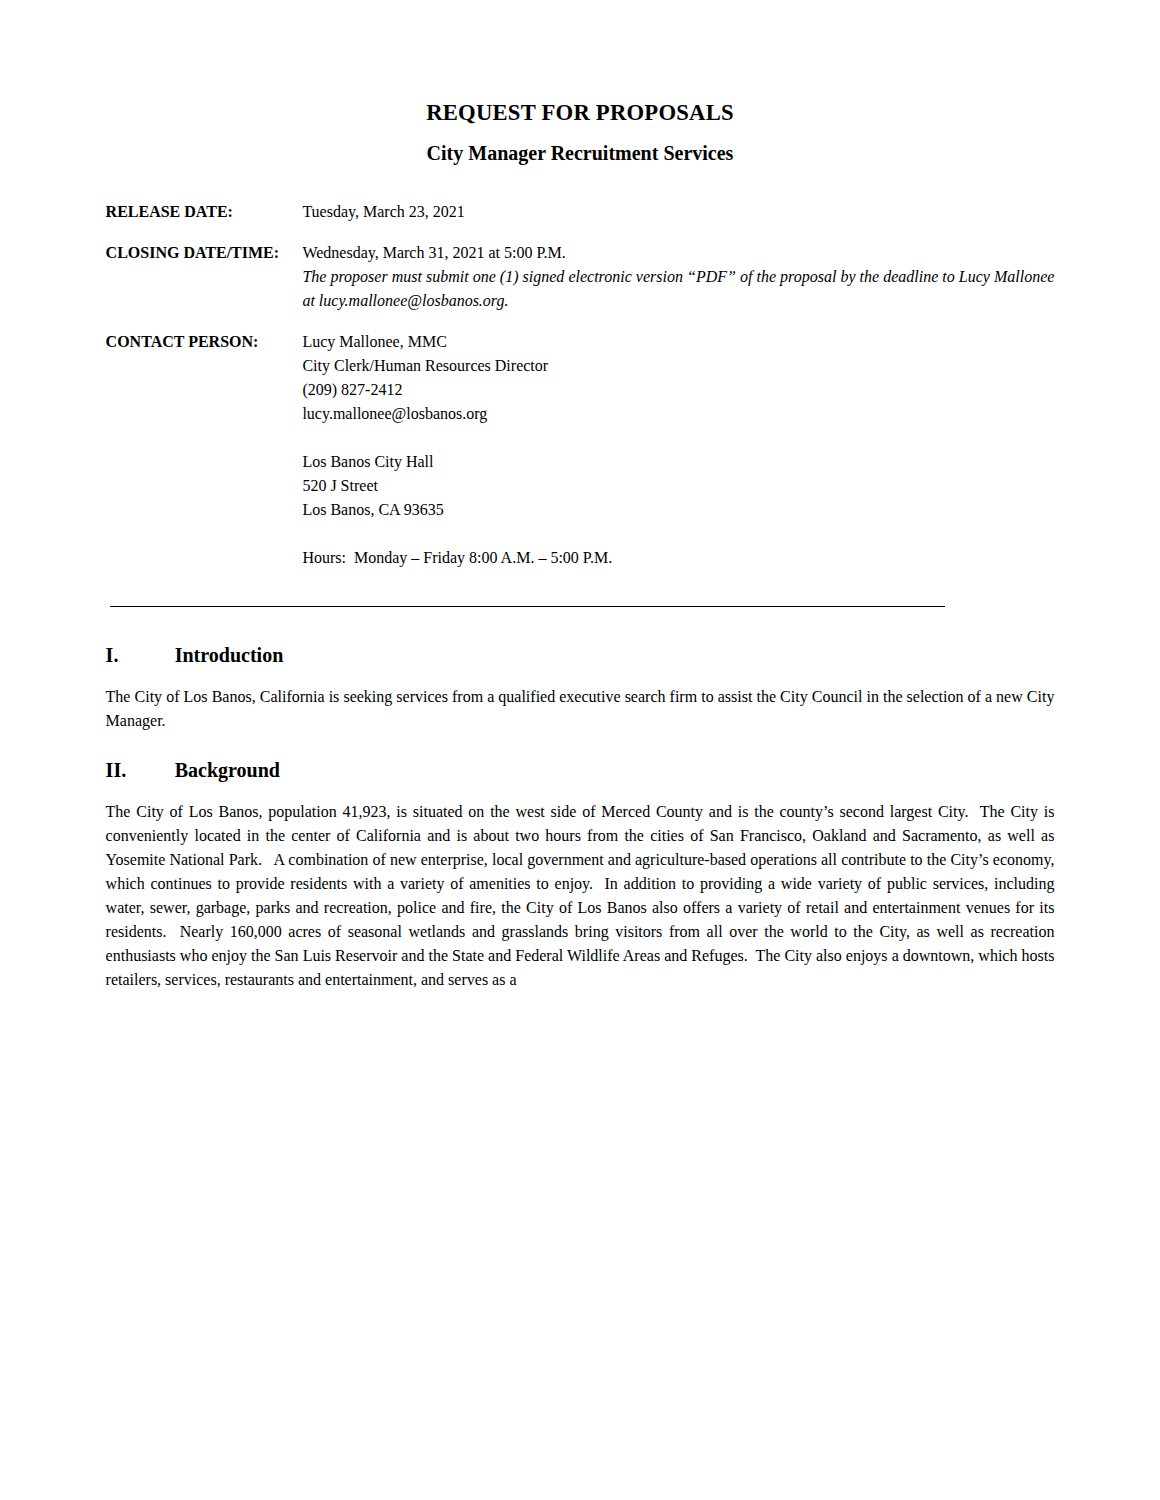REQUEST FOR PROPOSALS
City Manager Recruitment Services
| RELEASE DATE: | Tuesday, March 23, 2021 |
| CLOSING DATE/TIME: | Wednesday, March 31, 2021 at 5:00 P.M. The proposer must submit one (1) signed electronic version “PDF” of the proposal by the deadline to Lucy Mallonee at lucy.mallonee@losbanos.org. |
| CONTACT PERSON: | Lucy Mallonee, MMC City Clerk/Human Resources Director (209) 827-2412 lucy.mallonee@losbanos.org Los Banos City Hall 520 J Street Los Banos, CA 93635 Hours: Monday – Friday 8:00 A.M. – 5:00 P.M. |
I. Introduction
The City of Los Banos, California is seeking services from a qualified executive search firm to assist the City Council in the selection of a new City Manager.
II. Background
The City of Los Banos, population 41,923, is situated on the west side of Merced County and is the county’s second largest City. The City is conveniently located in the center of California and is about two hours from the cities of San Francisco, Oakland and Sacramento, as well as Yosemite National Park. A combination of new enterprise, local government and agriculture-based operations all contribute to the City’s economy, which continues to provide residents with a variety of amenities to enjoy. In addition to providing a wide variety of public services, including water, sewer, garbage, parks and recreation, police and fire, the City of Los Banos also offers a variety of retail and entertainment venues for its residents. Nearly 160,000 acres of seasonal wetlands and grasslands bring visitors from all over the world to the City, as well as recreation enthusiasts who enjoy the San Luis Reservoir and the State and Federal Wildlife Areas and Refuges. The City also enjoys a downtown, which hosts retailers, services, restaurants and entertainment, and serves as a